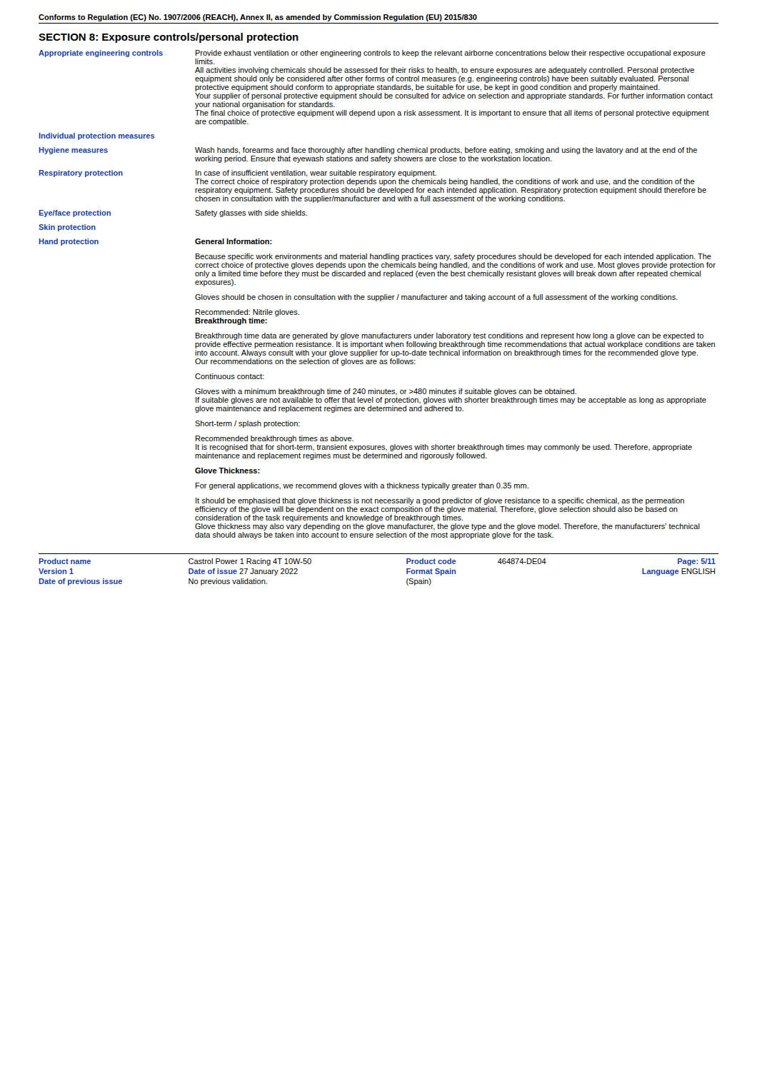Conforms to Regulation (EC) No. 1907/2006 (REACH), Annex II, as amended by Commission Regulation (EU) 2015/830
SECTION 8: Exposure controls/personal protection
| Appropriate engineering controls | Provide exhaust ventilation or other engineering controls to keep the relevant airborne concentrations below their respective occupational exposure limits. All activities involving chemicals should be assessed for their risks to health, to ensure exposures are adequately controlled. Personal protective equipment should only be considered after other forms of control measures (e.g. engineering controls) have been suitably evaluated. Personal protective equipment should conform to appropriate standards, be suitable for use, be kept in good condition and properly maintained. Your supplier of personal protective equipment should be consulted for advice on selection and appropriate standards. For further information contact your national organisation for standards. The final choice of protective equipment will depend upon a risk assessment. It is important to ensure that all items of personal protective equipment are compatible. |
| Individual protection measures | |
| Hygiene measures | Wash hands, forearms and face thoroughly after handling chemical products, before eating, smoking and using the lavatory and at the end of the working period. Ensure that eyewash stations and safety showers are close to the workstation location. |
| Respiratory protection | In case of insufficient ventilation, wear suitable respiratory equipment. The correct choice of respiratory protection depends upon the chemicals being handled, the conditions of work and use, and the condition of the respiratory equipment. Safety procedures should be developed for each intended application. Respiratory protection equipment should therefore be chosen in consultation with the supplier/manufacturer and with a full assessment of the working conditions. |
| Eye/face protection | Safety glasses with side shields. |
| Skin protection | |
| Hand protection | General Information: Because specific work environments and material handling practices vary, safety procedures should be developed for each intended application. The correct choice of protective gloves depends upon the chemicals being handled, and the conditions of work and use. Most gloves provide protection for only a limited time before they must be discarded and replaced (even the best chemically resistant gloves will break down after repeated chemical exposures). Gloves should be chosen in consultation with the supplier / manufacturer and taking account of a full assessment of the working conditions. Recommended: Nitrile gloves. Breakthrough time: Breakthrough time data are generated by glove manufacturers under laboratory test conditions and represent how long a glove can be expected to provide effective permeation resistance. It is important when following breakthrough time recommendations that actual workplace conditions are taken into account. Always consult with your glove supplier for up-to-date technical information on breakthrough times for the recommended glove type. Our recommendations on the selection of gloves are as follows: Continuous contact: Gloves with a minimum breakthrough time of 240 minutes, or >480 minutes if suitable gloves can be obtained. If suitable gloves are not available to offer that level of protection, gloves with shorter breakthrough times may be acceptable as long as appropriate glove maintenance and replacement regimes are determined and adhered to. Short-term / splash protection: Recommended breakthrough times as above. It is recognised that for short-term, transient exposures, gloves with shorter breakthrough times may commonly be used. Therefore, appropriate maintenance and replacement regimes must be determined and rigorously followed. Glove Thickness: For general applications, we recommend gloves with a thickness typically greater than 0.35 mm. It should be emphasised that glove thickness is not necessarily a good predictor of glove resistance to a specific chemical, as the permeation efficiency of the glove will be dependent on the exact composition of the glove material. Therefore, glove selection should also be based on consideration of the task requirements and knowledge of breakthrough times. Glove thickness may also vary depending on the glove manufacturer, the glove type and the glove model. Therefore, the manufacturers' technical data should always be taken into account to ensure selection of the most appropriate glove for the task. |
| Product name | Castrol Power 1 Racing 4T 10W-50 | Product code | 464874-DE04 | Page: 5/11 |
| Version 1 | Date of issue 27 January 2022 | Format Spain | | Language ENGLISH |
| Date of previous issue | No previous validation. | (Spain) | | |